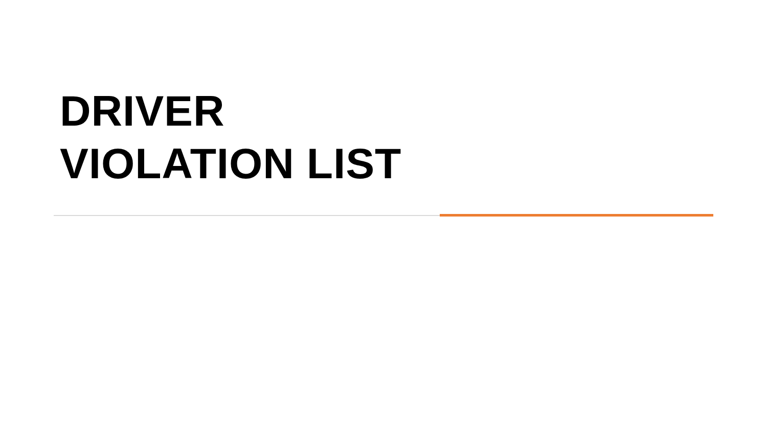Driver
Violation List